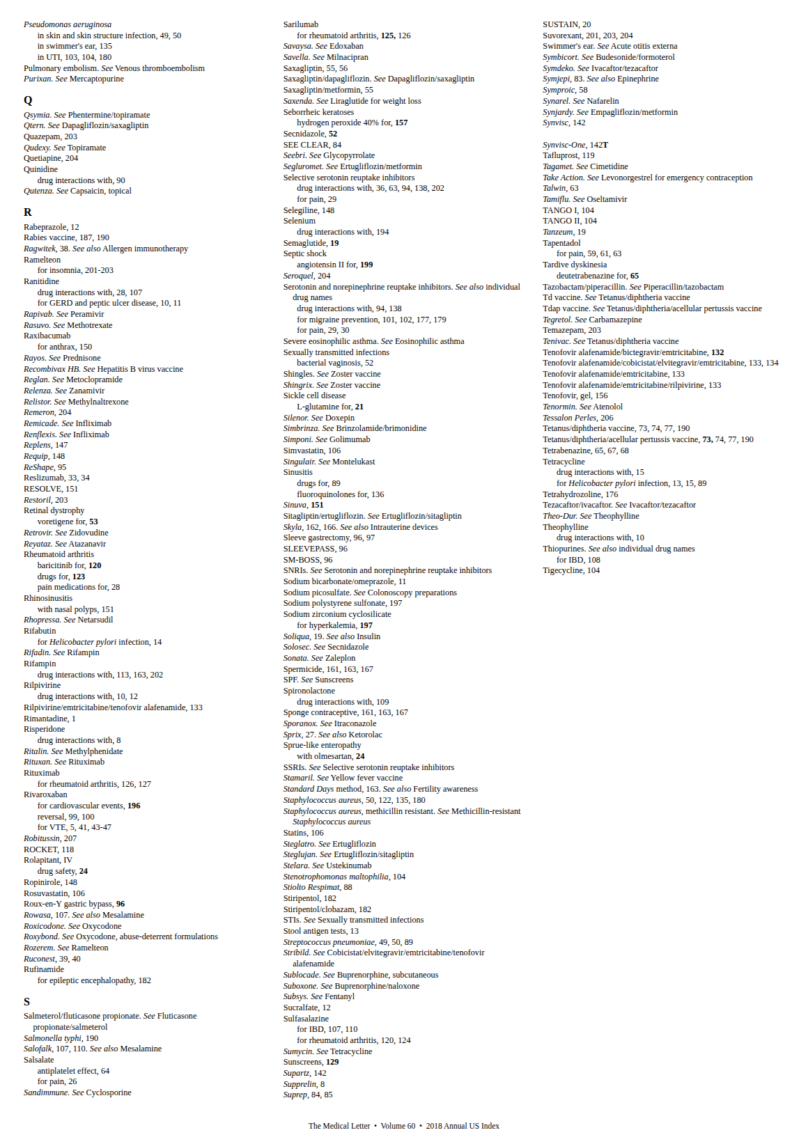Pseudomonas aeruginosa
in skin and skin structure infection, 49, 50
in swimmer's ear, 135
in UTI, 103, 104, 180
Pulmonary embolism. See Venous thromboembolism
Purixan. See Mercaptopurine
Q
Qsymia. See Phentermine/topiramate
Qtern. See Dapagliflozin/saxagliptin
Quazepam, 203
Qudexy. See Topiramate
Quetiapine, 204
Quinidine
drug interactions with, 90
Qutenza. See Capsaicin, topical
R
Rabeprazole, 12
Rabies vaccine, 187, 190
Ragwitek, 38. See also Allergen immunotherapy
Ramelteon
for insomnia, 201-203
Ranitidine
drug interactions with, 28, 107
for GERD and peptic ulcer disease, 10, 11
Rapivab. See Peramivir
Rasuvo. See Methotrexate
Raxibacumab
for anthrax, 150
Rayos. See Prednisone
Recombivax HB. See Hepatitis B virus vaccine
Reglan. See Metoclopramide
Relenza. See Zanamivir
Relistor. See Methylnaltrexone
Remeron, 204
Remicade. See Infliximab
Renflexis. See Infliximab
Replens, 147
Requip, 148
ReShape, 95
Reslizumab, 33, 34
RESOLVE, 151
Restoril, 203
Retinal dystrophy
voretigene for, 53
Retrovir. See Zidovudine
Reyataz. See Atazanavir
Rheumatoid arthritis
baricitinib for, 120
drugs for, 123
pain medications for, 28
Rhinosinusitis
with nasal polyps, 151
Rhopressa. See Netarsudil
Rifabutin
for Helicobacter pylori infection, 14
Rifadin. See Rifampin
Rifampin
drug interactions with, 113, 163, 202
Rilpivirine
drug interactions with, 10, 12
Rilpivirine/emtricitabine/tenofovir alafenamide, 133
Rimantadine, 1
Risperidone
drug interactions with, 8
Ritalin. See Methylphenidate
Rituxan. See Rituximab
Rituximab
for rheumatoid arthritis, 126, 127
Rivaroxaban
for cardiovascular events, 196
reversal, 99, 100
for VTE, 5, 41, 43-47
Robitussin, 207
ROCKET, 118
Rolapitant, IV
drug safety, 24
Ropinirole, 148
Rosuvastatin, 106
Roux-en-Y gastric bypass, 96
Rowasa, 107. See also Mesalamine
Roxicodone. See Oxycodone
Roxybond. See Oxycodone, abuse-deterrent formulations
Rozerem. See Ramelteon
Ruconest, 39, 40
Rufinamide
for epileptic encephalopathy, 182
S
Salmeterol/fluticasone propionate. See Fluticasone propionate/salmeterol
Salmonella typhi, 190
Salofalk, 107, 110. See also Mesalamine
Salsalate
antiplatelet effect, 64
for pain, 26
Sandimmune. See Cyclosporine
Sarilumab
for rheumatoid arthritis, 125, 126
Savaysa. See Edoxaban
Savella. See Milnacipran
Saxagliptin, 55, 56
Saxagliptin/dapagliflozin. See Dapagliflozin/saxagliptin
Saxagliptin/metformin, 55
Saxenda. See Liraglutide for weight loss
Seborrheic keratoses
hydrogen peroxide 40% for, 157
Secnidazole, 52
SEE CLEAR, 84
Seebri. See Glycopyrrolate
Segluromet. See Ertugliflozin/metformin
Selective serotonin reuptake inhibitors
drug interactions with, 36, 63, 94, 138, 202
for pain, 29
Selegiline, 148
Selenium
drug interactions with, 194
Semaglutide, 19
Septic shock
angiotensin II for, 199
Seroquel, 204
Serotonin and norepinephrine reuptake inhibitors. See also individual drug names
drug interactions with, 94, 138
for migraine prevention, 101, 102, 177, 179
for pain, 29, 30
Severe eosinophilic asthma. See Eosinophilic asthma
Sexually transmitted infections
bacterial vaginosis, 52
Shingles. See Zoster vaccine
Shingrix. See Zoster vaccine
Sickle cell disease
L-glutamine for, 21
Silenor. See Doxepin
Simbrinza. See Brinzolamide/brimonidine
Simponi. See Golimumab
Simvastatin, 106
Singulair. See Montelukast
Sinusitis
drugs for, 89
fluoroquinolones for, 136
Sinuva, 151
Sitagliptin/ertugliflozin. See Ertugliflozin/sitagliptin
Skyla, 162, 166. See also Intrauterine devices
Sleeve gastrectomy, 96, 97
SLEEVEPASS, 96
SM-BOSS, 96
SNRIs. See Serotonin and norepinephrine reuptake inhibitors
Sodium bicarbonate/omeprazole, 11
Sodium picosulfate. See Colonoscopy preparations
Sodium polystyrene sulfonate, 197
Sodium zirconium cyclosilicate
for hyperkalemia, 197
Soliqua, 19. See also Insulin
Solosec. See Secnidazole
Sonata. See Zaleplon
Spermicide, 161, 163, 167
SPF. See Sunscreens
Spironolactone
drug interactions with, 109
Sponge contraceptive, 161, 163, 167
Sporanox. See Itraconazole
Sprix, 27. See also Ketorolac
Sprue-like enteropathy
with olmesartan, 24
SSRIs. See Selective serotonin reuptake inhibitors
Stamaril. See Yellow fever vaccine
Standard Days method, 163. See also Fertility awareness
Staphylococcus aureus, 50, 122, 135, 180
Staphylococcus aureus, methicillin resistant. See Methicillin-resistant Staphylococcus aureus
Statins, 106
Steglatro. See Ertugliflozin
Steglujan. See Ertugliflozin/sitagliptin
Stelara. See Ustekinumab
Stenotrophomonas maltophilia, 104
Stiolto Respimat, 88
Stiripentol, 182
Stiripentol/clobazam, 182
STIs. See Sexually transmitted infections
Stool antigen tests, 13
Streptococcus pneumoniae, 49, 50, 89
Stribild. See Cobicistat/elvitegravir/emtricitabine/tenofovir alafenamide
Sublocade. See Buprenorphine, subcutaneous
Suboxone. See Buprenorphine/naloxone
Subsys. See Fentanyl
Sucralfate, 12
Sulfasalazine
for IBD, 107, 110
for rheumatoid arthritis, 120, 124
Sumycin. See Tetracycline
Sunscreens, 129
Supartz, 142
Supprelin, 8
Suprep, 84, 85
SUSTAIN, 20
Suvorexant, 201, 203, 204
Swimmer's ear. See Acute otitis externa
Symbicort. See Budesonide/formoterol
Symdeko. See Ivacaftor/tezacaftor
Symjepi, 83. See also Epinephrine
Symproic, 58
Synarel. See Nafarelin
Synjardy. See Empagliflozin/metformin
Synvisc, 142
Synvisc-One, 142T
Tafluprost, 119
Tagamet. See Cimetidine
Take Action. See Levonorgestrel for emergency contraception
Talwin, 63
Tamiflu. See Oseltamivir
TANGO I, 104
TANGO II, 104
Tanzeum, 19
Tapentadol
for pain, 59, 61, 63
Tardive dyskinesia
deutetrabenazine for, 65
Tazobactam/piperacillin. See Piperacillin/tazobactam
Td vaccine. See Tetanus/diphtheria vaccine
Tdap vaccine. See Tetanus/diphtheria/acellular pertussis vaccine
Tegretol. See Carbamazepine
Temazepam, 203
Tenivac. See Tetanus/diphtheria vaccine
Tenofovir alafenamide/bictegravir/emtricitabine, 132
Tenofovir alafenamide/cobicistat/elvitegravir/emtricitabine, 133, 134
Tenofovir alafenamide/emtricitabine, 133
Tenofovir alafenamide/emtricitabine/rilpivirine, 133
Tenofovir, gel, 156
Tenormin. See Atenolol
Tessalon Perles, 206
Tetanus/diphtheria vaccine, 73, 74, 77, 190
Tetanus/diphtheria/acellular pertussis vaccine, 73, 74, 77, 190
Tetrabenazine, 65, 67, 68
Tetracycline
drug interactions with, 15
for Helicobacter pylori infection, 13, 15, 89
Tetrahydrozoline, 176
Tezacaftor/ivacaftor. See Ivacaftor/tezacaftor
Theo-Dur. See Theophylline
Theophylline
drug interactions with, 10
Thiopurines. See also individual drug names
for IBD, 108
Tigecycline, 104
The Medical Letter • Volume 60 • 2018 Annual US Index